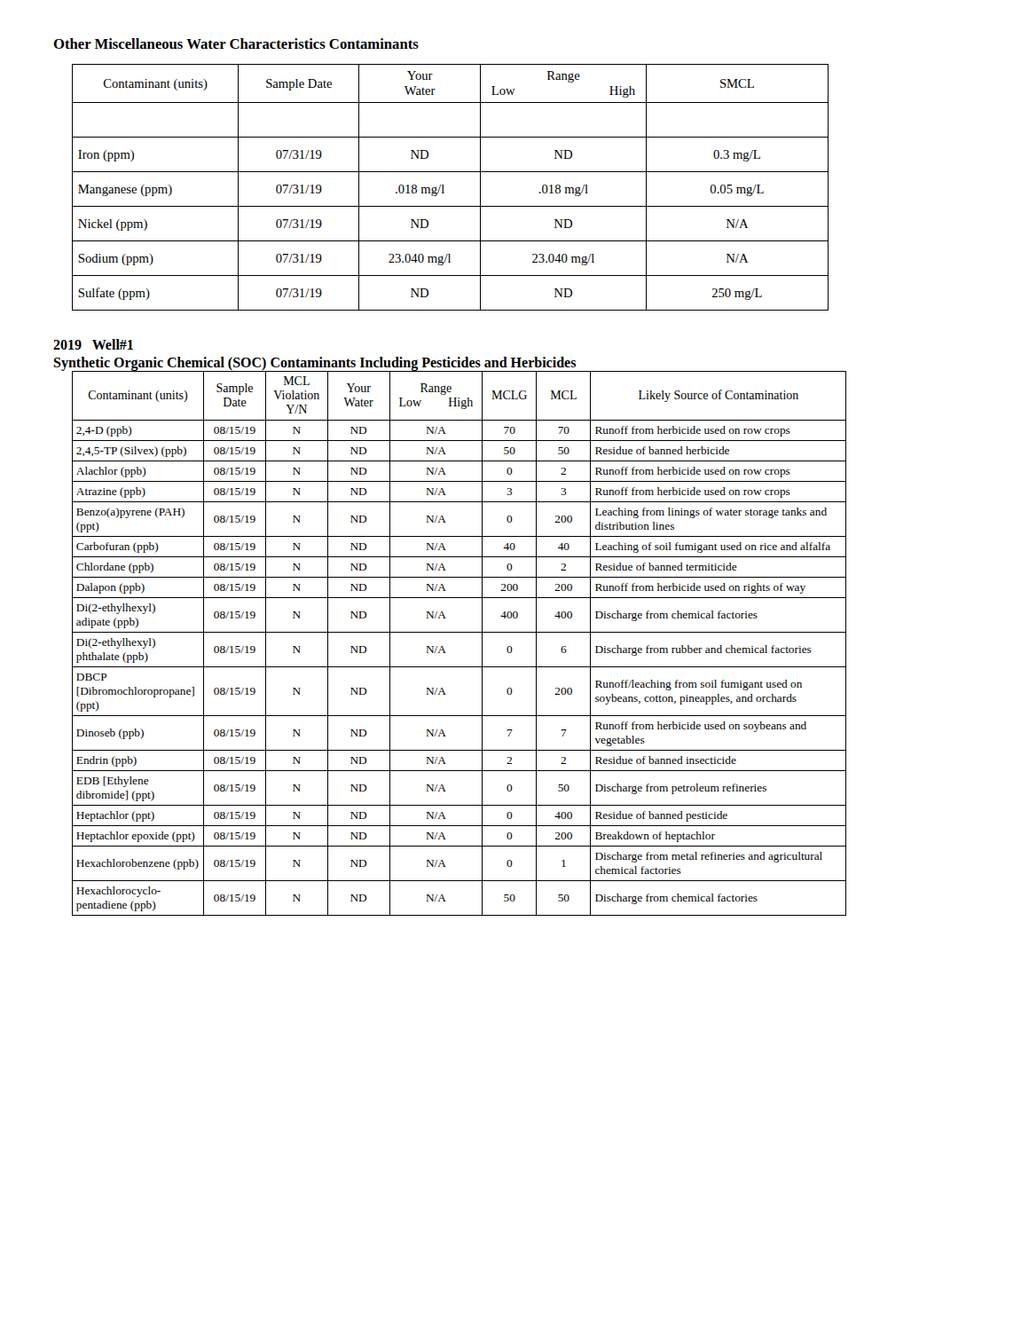Other Miscellaneous Water Characteristics Contaminants
| Contaminant (units) | Sample Date | Your Water | Range Low High | SMCL |
| --- | --- | --- | --- | --- |
| Iron (ppm) | 07/31/19 | ND | ND | 0.3 mg/L |
| Manganese (ppm) | 07/31/19 | .018 mg/l | .018 mg/l | 0.05 mg/L |
| Nickel (ppm) | 07/31/19 | ND | ND | N/A |
| Sodium (ppm) | 07/31/19 | 23.040 mg/l | 23.040 mg/l | N/A |
| Sulfate (ppm) | 07/31/19 | ND | ND | 250 mg/L |
2019 Well#1
Synthetic Organic Chemical (SOC) Contaminants Including Pesticides and Herbicides
| Contaminant (units) | Sample Date | MCL Violation Y/N | Your Water | Range Low High | MCLG | MCL | Likely Source of Contamination |
| --- | --- | --- | --- | --- | --- | --- | --- |
| 2,4-D (ppb) | 08/15/19 | N | ND | N/A | 70 | 70 | Runoff from herbicide used on row crops |
| 2,4,5-TP (Silvex) (ppb) | 08/15/19 | N | ND | N/A | 50 | 50 | Residue of banned herbicide |
| Alachlor (ppb) | 08/15/19 | N | ND | N/A | 0 | 2 | Runoff from herbicide used on row crops |
| Atrazine (ppb) | 08/15/19 | N | ND | N/A | 3 | 3 | Runoff from herbicide used on row crops |
| Benzo(a)pyrene (PAH) (ppt) | 08/15/19 | N | ND | N/A | 0 | 200 | Leaching from linings of water storage tanks and distribution lines |
| Carbofuran (ppb) | 08/15/19 | N | ND | N/A | 40 | 40 | Leaching of soil fumigant used on rice and alfalfa |
| Chlordane (ppb) | 08/15/19 | N | ND | N/A | 0 | 2 | Residue of banned termiticide |
| Dalapon (ppb) | 08/15/19 | N | ND | N/A | 200 | 200 | Runoff from herbicide used on rights of way |
| Di(2-ethylhexyl) adipate (ppb) | 08/15/19 | N | ND | N/A | 400 | 400 | Discharge from chemical factories |
| Di(2-ethylhexyl) phthalate (ppb) | 08/15/19 | N | ND | N/A | 0 | 6 | Discharge from rubber and chemical factories |
| DBCP [Dibromochloropropane] (ppt) | 08/15/19 | N | ND | N/A | 0 | 200 | Runoff/leaching from soil fumigant used on soybeans, cotton, pineapples, and orchards |
| Dinoseb (ppb) | 08/15/19 | N | ND | N/A | 7 | 7 | Runoff from herbicide used on soybeans and vegetables |
| Endrin (ppb) | 08/15/19 | N | ND | N/A | 2 | 2 | Residue of banned insecticide |
| EDB [Ethylene dibromide] (ppt) | 08/15/19 | N | ND | N/A | 0 | 50 | Discharge from petroleum refineries |
| Heptachlor (ppt) | 08/15/19 | N | ND | N/A | 0 | 400 | Residue of banned pesticide |
| Heptachlor epoxide (ppt) | 08/15/19 | N | ND | N/A | 0 | 200 | Breakdown of heptachlor |
| Hexachlorobenzene (ppb) | 08/15/19 | N | ND | N/A | 0 | 1 | Discharge from metal refineries and agricultural chemical factories |
| Hexachlorocyclo- pentadiene (ppb) | 08/15/19 | N | ND | N/A | 50 | 50 | Discharge from chemical factories |